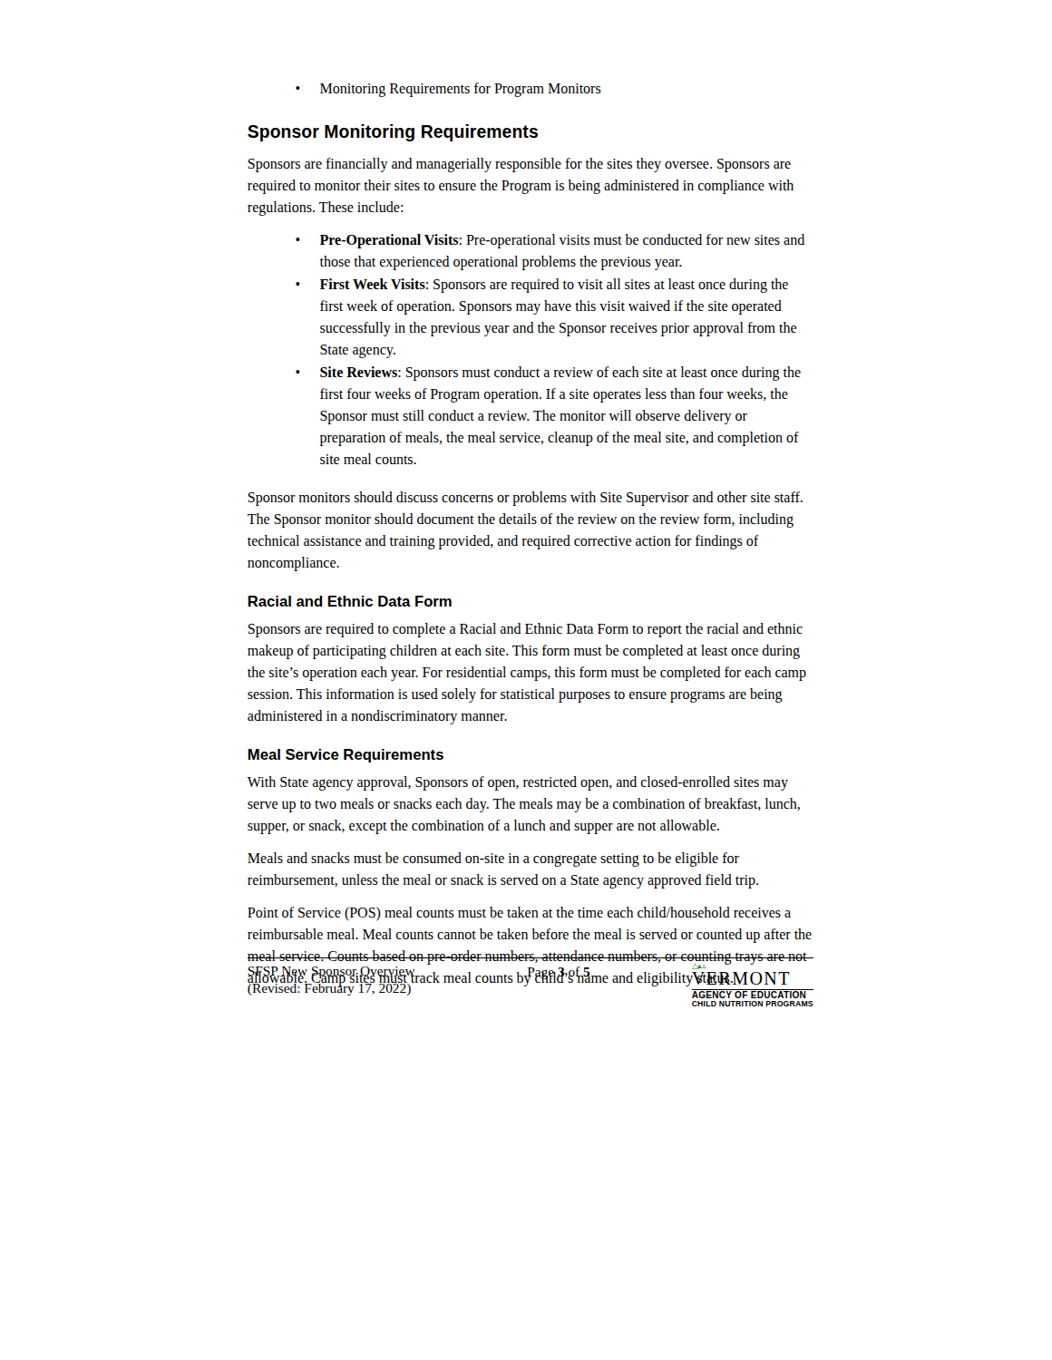Monitoring Requirements for Program Monitors
Sponsor Monitoring Requirements
Sponsors are financially and managerially responsible for the sites they oversee. Sponsors are required to monitor their sites to ensure the Program is being administered in compliance with regulations. These include:
Pre-Operational Visits: Pre-operational visits must be conducted for new sites and those that experienced operational problems the previous year.
First Week Visits: Sponsors are required to visit all sites at least once during the first week of operation. Sponsors may have this visit waived if the site operated successfully in the previous year and the Sponsor receives prior approval from the State agency.
Site Reviews: Sponsors must conduct a review of each site at least once during the first four weeks of Program operation. If a site operates less than four weeks, the Sponsor must still conduct a review. The monitor will observe delivery or preparation of meals, the meal service, cleanup of the meal site, and completion of site meal counts.
Sponsor monitors should discuss concerns or problems with Site Supervisor and other site staff. The Sponsor monitor should document the details of the review on the review form, including technical assistance and training provided, and required corrective action for findings of noncompliance.
Racial and Ethnic Data Form
Sponsors are required to complete a Racial and Ethnic Data Form to report the racial and ethnic makeup of participating children at each site. This form must be completed at least once during the site’s operation each year. For residential camps, this form must be completed for each camp session. This information is used solely for statistical purposes to ensure programs are being administered in a nondiscriminatory manner.
Meal Service Requirements
With State agency approval, Sponsors of open, restricted open, and closed-enrolled sites may serve up to two meals or snacks each day. The meals may be a combination of breakfast, lunch, supper, or snack, except the combination of a lunch and supper are not allowable.
Meals and snacks must be consumed on-site in a congregate setting to be eligible for reimbursement, unless the meal or snack is served on a State agency approved field trip.
Point of Service (POS) meal counts must be taken at the time each child/household receives a reimbursable meal. Meal counts cannot be taken before the meal is served or counted up after the meal service. Counts based on pre-order numbers, attendance numbers, or counting trays are not allowable. Camp sites must track meal counts by child’s name and eligibility status.
| SFSP New Sponsor Overview (Revised: February 17, 2022) | Page 3 of 5 | △▴▵ VERMONT AGENCY OF EDUCATION CHILD NUTRITION PROGRAMS |